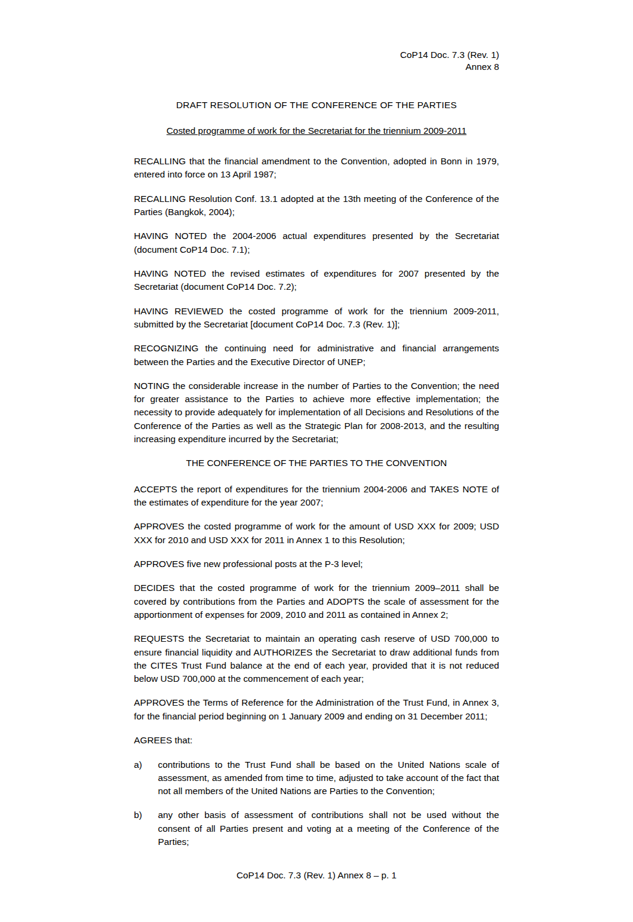CoP14 Doc. 7.3 (Rev. 1)
Annex 8
DRAFT RESOLUTION OF THE CONFERENCE OF THE PARTIES
Costed programme of work for the Secretariat for the triennium 2009-2011
RECALLING that the financial amendment to the Convention, adopted in Bonn in 1979, entered into force on 13 April 1987;
RECALLING Resolution Conf. 13.1 adopted at the 13th meeting of the Conference of the Parties (Bangkok, 2004);
HAVING NOTED the 2004-2006 actual expenditures presented by the Secretariat (document CoP14 Doc. 7.1);
HAVING NOTED the revised estimates of expenditures for 2007 presented by the Secretariat (document CoP14 Doc. 7.2);
HAVING REVIEWED the costed programme of work for the triennium 2009-2011, submitted by the Secretariat [document CoP14 Doc. 7.3 (Rev. 1)];
RECOGNIZING the continuing need for administrative and financial arrangements between the Parties and the Executive Director of UNEP;
NOTING the considerable increase in the number of Parties to the Convention; the need for greater assistance to the Parties to achieve more effective implementation; the necessity to provide adequately for implementation of all Decisions and Resolutions of the Conference of the Parties as well as the Strategic Plan for 2008-2013, and the resulting increasing expenditure incurred by the Secretariat;
THE CONFERENCE OF THE PARTIES TO THE CONVENTION
ACCEPTS the report of expenditures for the triennium 2004-2006 and TAKES NOTE of the estimates of expenditure for the year 2007;
APPROVES the costed programme of work for the amount of USD XXX for 2009; USD XXX for 2010 and USD XXX for 2011 in Annex 1 to this Resolution;
APPROVES five new professional posts at the P-3 level;
DECIDES that the costed programme of work for the triennium 2009–2011 shall be covered by contributions from the Parties and ADOPTS the scale of assessment for the apportionment of expenses for 2009, 2010 and 2011 as contained in Annex 2;
REQUESTS the Secretariat to maintain an operating cash reserve of USD 700,000 to ensure financial liquidity and AUTHORIZES the Secretariat to draw additional funds from the CITES Trust Fund balance at the end of each year, provided that it is not reduced below USD 700,000 at the commencement of each year;
APPROVES the Terms of Reference for the Administration of the Trust Fund, in Annex 3, for the financial period beginning on 1 January 2009 and ending on 31 December 2011;
AGREES that:
a) contributions to the Trust Fund shall be based on the United Nations scale of assessment, as amended from time to time, adjusted to take account of the fact that not all members of the United Nations are Parties to the Convention;
b) any other basis of assessment of contributions shall not be used without the consent of all Parties present and voting at a meeting of the Conference of the Parties;
CoP14 Doc. 7.3 (Rev. 1) Annex 8 – p. 1